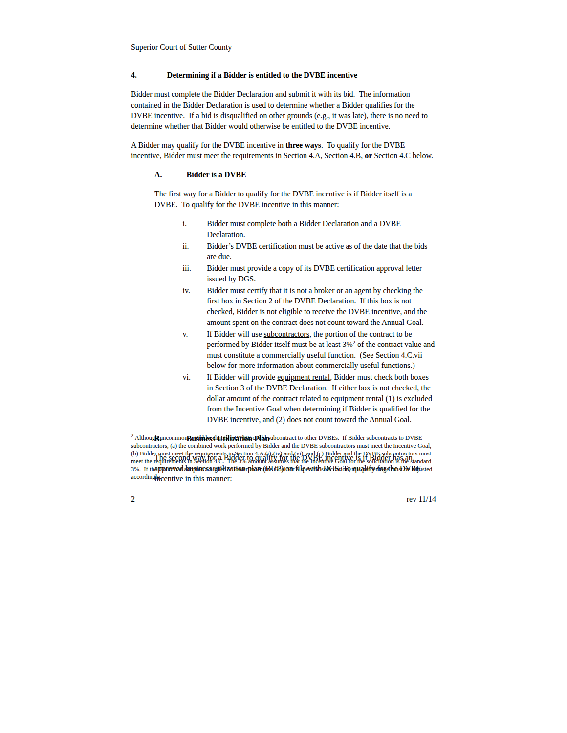Superior Court of Sutter County
4. Determining if a Bidder is entitled to the DVBE incentive
Bidder must complete the Bidder Declaration and submit it with its bid. The information contained in the Bidder Declaration is used to determine whether a Bidder qualifies for the DVBE incentive. If a bid is disqualified on other grounds (e.g., it was late), there is no need to determine whether that Bidder would otherwise be entitled to the DVBE incentive.
A Bidder may qualify for the DVBE incentive in three ways. To qualify for the DVBE incentive, Bidder must meet the requirements in Section 4.A, Section 4.B, or Section 4.C below.
A. Bidder is a DVBE
The first way for a Bidder to qualify for the DVBE incentive is if Bidder itself is a DVBE. To qualify for the DVBE incentive in this manner:
i. Bidder must complete both a Bidder Declaration and a DVBE Declaration.
ii. Bidder’s DVBE certification must be active as of the date that the bids are due.
iii. Bidder must provide a copy of its DVBE certification approval letter issued by DGS.
iv. Bidder must certify that it is not a broker or an agent by checking the first box in Section 2 of the DVBE Declaration. If this box is not checked, Bidder is not eligible to receive the DVBE incentive, and the amount spent on the contract does not count toward the Annual Goal.
v. If Bidder will use subcontractors, the portion of the contract to be performed by Bidder itself must be at least 3%2 of the contract value and must constitute a commercially useful function. (See Section 4.C.vii below for more information about commercially useful functions.)
vi. If Bidder will provide equipment rental, Bidder must check both boxes in Section 3 of the DVBE Declaration. If either box is not checked, the dollar amount of the contract related to equipment rental (1) is excluded from the Incentive Goal when determining if Bidder is qualified for the DVBE incentive, and (2) does not count toward the Annual Goal.
B. Business Utilization Plan
The second way for a Bidder to qualify for the DVBE incentive is if Bidder has an approved business utilization plan (BUP) on file with DGS. To qualify for the DVBE incentive in this manner:
2 Although uncommon, a Bidder that is a DVBE could subcontract to other DVBEs. If Bidder subcontracts to DVBE subcontractors, (a) the combined work performed by Bidder and the DVBE subcontractors must meet the Incentive Goal, (b) Bidder must meet the requirements in Section 4.A.(i)-(iv) and (vi), and (c) Bidder and the DVBE subcontractors must meet the requirements in Section 4.C. The 3% amount assumes that the Incentive Goal for the solicitation is the standard 3%. If the Court has adopted a higher or lower Incentive Goal for a specific solicitation, this percentage must be adjusted accordingly.
2 rev 11/14